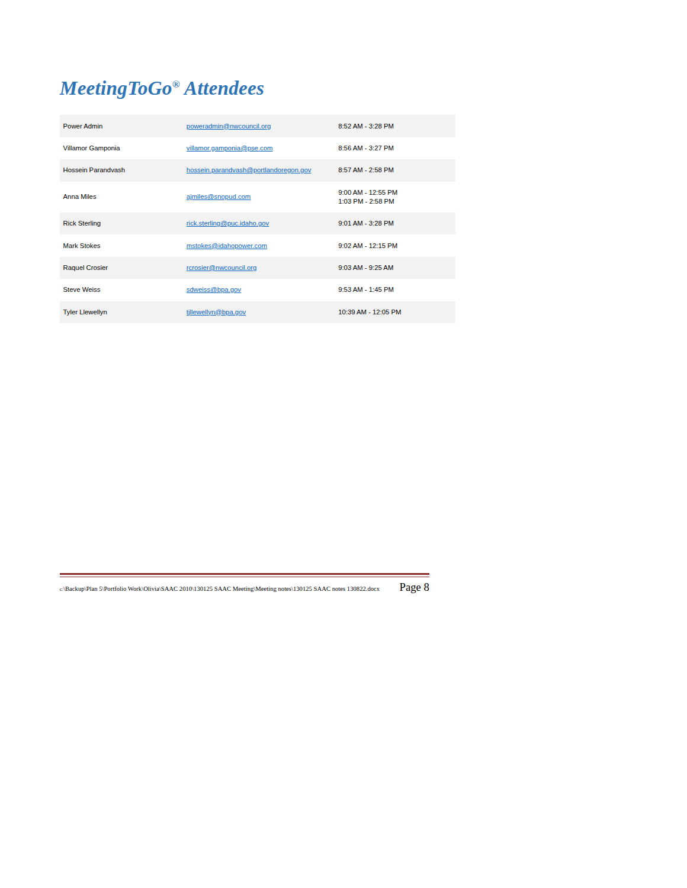MeetingToGo® Attendees
| Power Admin | poweradmin@nwcouncil.org | 8:52 AM - 3:28 PM |
| Villamor Gamponia | villamor.gamponia@pse.com | 8:56 AM - 3:27 PM |
| Hossein Parandvash | hossein.parandvash@portlandoregon.gov | 8:57 AM - 2:58 PM |
| Anna Miles | ajmiles@snopud.com | 9:00 AM - 12:55 PM 1:03 PM - 2:58 PM |
| Rick Sterling | rick.sterling@puc.idaho.gov | 9:01 AM - 3:28 PM |
| Mark Stokes | mstokes@idahopower.com | 9:02 AM - 12:15 PM |
| Raquel Crosier | rcrosier@nwcouncil.org | 9:03 AM - 9:25 AM |
| Steve Weiss | sdweiss@bpa.gov | 9:53 AM - 1:45 PM |
| Tyler Llewellyn | tjllewellyn@bpa.gov | 10:39 AM - 12:05 PM |
c:\Backup\Plan 5\Portfolio Work\Olivia\SAAC 2010\130125 SAAC Meeting\Meeting notes\130125 SAAC notes 130822.docx
Page 8